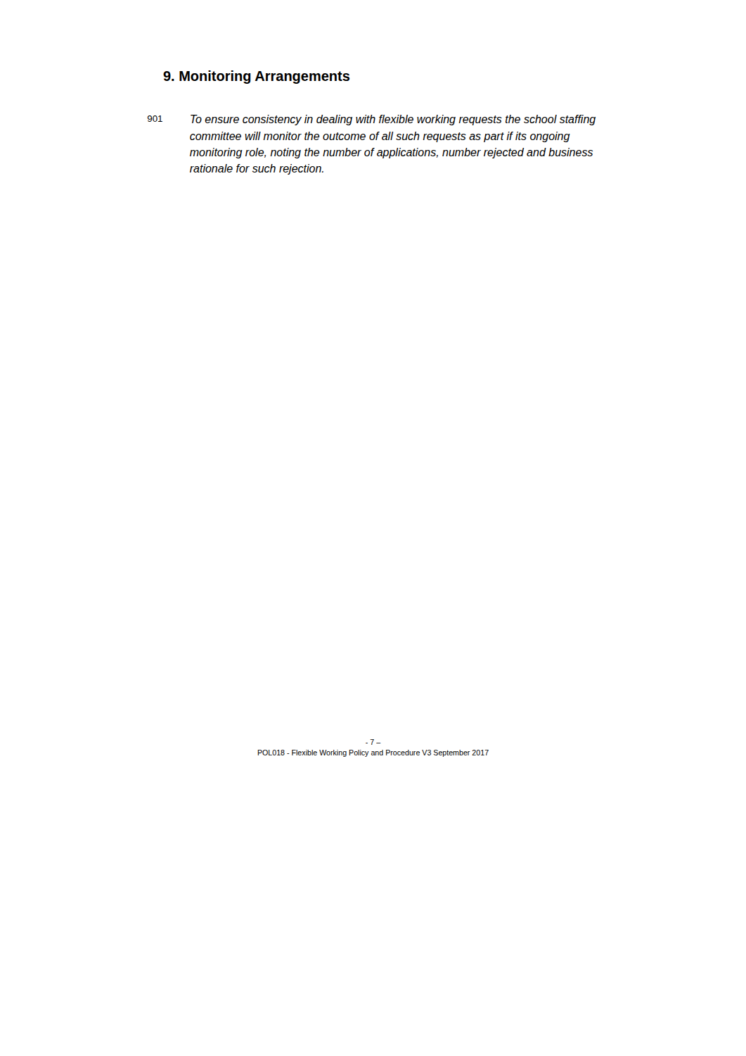9. Monitoring Arrangements
901
To ensure consistency in dealing with flexible working requests the school staffing committee will monitor the outcome of all such requests as part if its ongoing monitoring role, noting the number of applications, number rejected and business rationale for such rejection.
- 7 –
POL018 - Flexible Working Policy and Procedure V3 September 2017